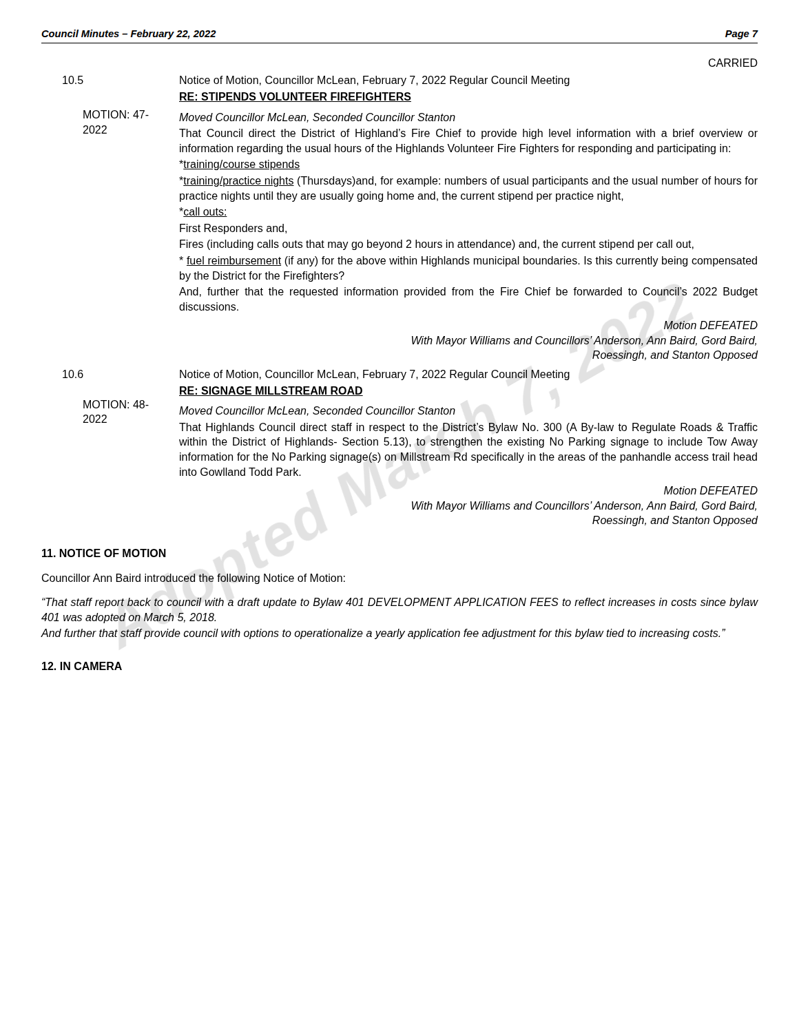Adopted March 7, 2022
Council Minutes – February 22, 2022 Page 7
CARRIED
10.5
MOTION: 47-2022
Notice of Motion, Councillor McLean, February 7, 2022 Regular Council Meeting
RE: STIPENDS VOLUNTEER FIREFIGHTERS
Moved Councillor McLean, Seconded Councillor Stanton
That Council direct the District of Highland’s Fire Chief to provide high level information with a brief overview or information regarding the usual hours of the Highlands Volunteer Fire Fighters for responding and participating in:
*training/course stipends
*training/practice nights (Thursdays)and, for example: numbers of usual participants and the usual number of hours for practice nights until they are usually going home and, the current stipend per practice night,
*call outs:
First Responders and,
Fires (including calls outs that may go beyond 2 hours in attendance) and, the current stipend per call out,
* fuel reimbursement (if any) for the above within Highlands municipal boundaries. Is this currently being compensated by the District for the Firefighters?
And, further that the requested information provided from the Fire Chief be forwarded to Council’s 2022 Budget discussions.
Motion DEFEATED
With Mayor Williams and Councillors’ Anderson, Ann Baird, Gord Baird,
Roessingh, and Stanton Opposed
10.6
MOTION: 48-2022
Notice of Motion, Councillor McLean, February 7, 2022 Regular Council Meeting
RE: SIGNAGE MILLSTREAM ROAD
Moved Councillor McLean, Seconded Councillor Stanton
That Highlands Council direct staff in respect to the District’s Bylaw No. 300 (A By-law to Regulate Roads & Traffic within the District of Highlands- Section 5.13), to strengthen the existing No Parking signage to include Tow Away information for the No Parking signage(s) on Millstream Rd specifically in the areas of the panhandle access trail head into Gowlland Todd Park.
Motion DEFEATED
With Mayor Williams and Councillors’ Anderson, Ann Baird, Gord Baird,
Roessingh, and Stanton Opposed
11. NOTICE OF MOTION
Councillor Ann Baird introduced the following Notice of Motion:
“That staff report back to council with a draft update to Bylaw 401 DEVELOPMENT APPLICATION FEES to reflect increases in costs since bylaw 401 was adopted on March 5, 2018.
And further that staff provide council with options to operationalize a yearly application fee adjustment for this bylaw tied to increasing costs.”
12. IN CAMERA